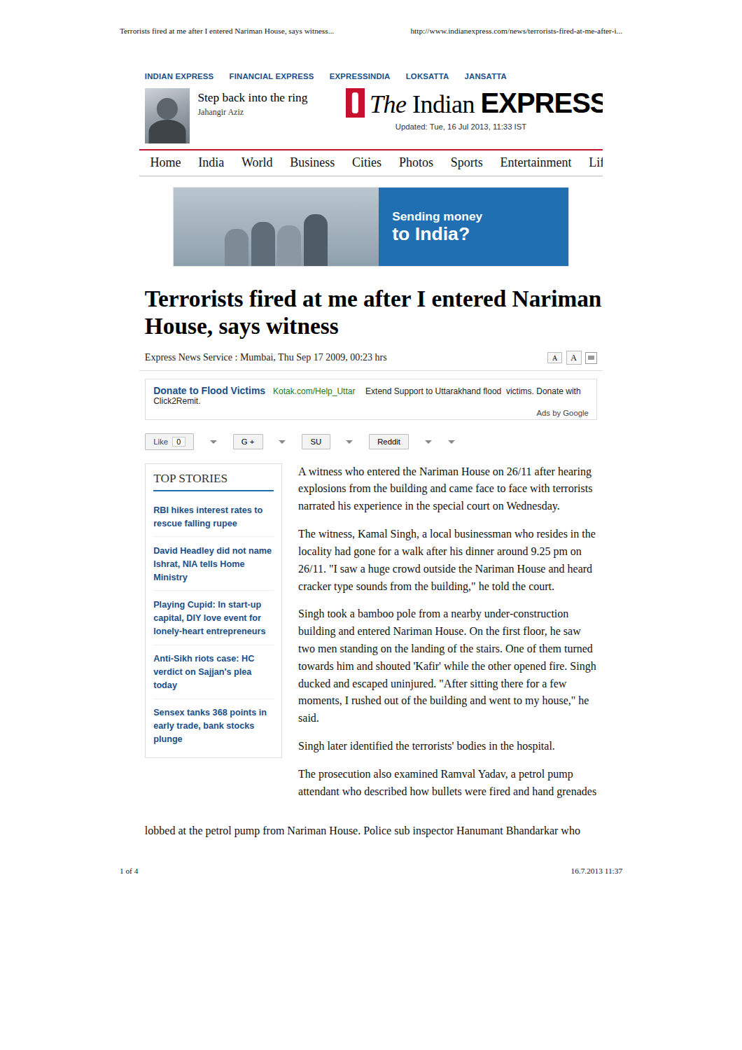Terrorists fired at me after I entered Nariman House, says witness...
http://www.indianexpress.com/news/terrorists-fired-at-me-after-i...
INDIAN EXPRESS FINANCIAL EXPRESS EXPRESSINDIA LOKSATTA JANSATTA
Step back into the ring
Jahangir Aziz
The Indian EXPRESS
Updated: Tue, 16 Jul 2013, 11:33 IST
Home India World Business Cities Photos Sports Entertainment Lifestyle T
Sending money
to India?
Terrorists fired at me after I entered Nariman House, says witness
Express News Service : Mumbai, Thu Sep 17 2009, 00:23 hrs
A A
Donate to Flood Victims Kotak.com/Help_Uttar Extend Support to Uttarakhand flood victims. Donate with Click2Remit.
Ads by Google
Like 0 G + SU Reddit
TOP STORIES
RBI hikes interest rates to rescue falling rupee
David Headley did not name Ishrat, NIA tells Home Ministry
Playing Cupid: In start-up capital, DIY love event for lonely-heart entrepreneurs
Anti-Sikh riots case: HC verdict on Sajjan's plea today
Sensex tanks 368 points in early trade, bank stocks plunge
A witness who entered the Nariman House on 26/11 after hearing explosions from the building and came face to face with terrorists narrated his experience in the special court on Wednesday.
The witness, Kamal Singh, a local businessman who resides in the locality had gone for a walk after his dinner around 9.25 pm on 26/11. "I saw a huge crowd outside the Nariman House and heard cracker type sounds from the building," he told the court.
Singh took a bamboo pole from a nearby under-construction building and entered Nariman House. On the first floor, he saw two men standing on the landing of the stairs. One of them turned towards him and shouted 'Kafir' while the other opened fire. Singh ducked and escaped uninjured. "After sitting there for a few moments, I rushed out of the building and went to my house," he said.
Singh later identified the terrorists' bodies in the hospital.
The prosecution also examined Ramval Yadav, a petrol pump attendant who described how bullets were fired and hand grenades
lobbed at the petrol pump from Nariman House. Police sub inspector Hanumant Bhandarkar who
1 of 4
16.7.2013 11:37